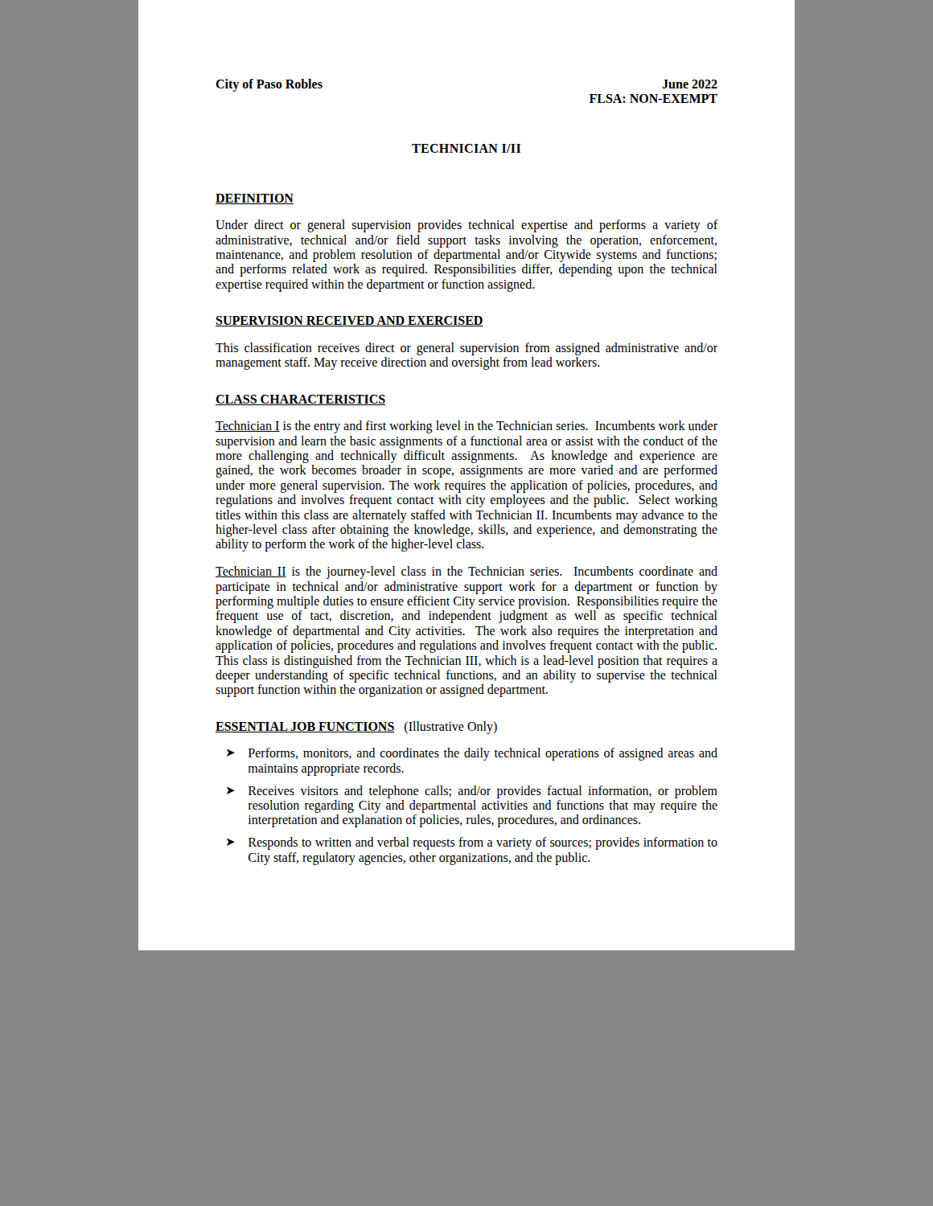City of Paso Robles
June 2022
FLSA: NON-EXEMPT
TECHNICIAN I/II
DEFINITION
Under direct or general supervision provides technical expertise and performs a variety of administrative, technical and/or field support tasks involving the operation, enforcement, maintenance, and problem resolution of departmental and/or Citywide systems and functions; and performs related work as required. Responsibilities differ, depending upon the technical expertise required within the department or function assigned.
SUPERVISION RECEIVED AND EXERCISED
This classification receives direct or general supervision from assigned administrative and/or management staff. May receive direction and oversight from lead workers.
CLASS CHARACTERISTICS
Technician I is the entry and first working level in the Technician series. Incumbents work under supervision and learn the basic assignments of a functional area or assist with the conduct of the more challenging and technically difficult assignments. As knowledge and experience are gained, the work becomes broader in scope, assignments are more varied and are performed under more general supervision. The work requires the application of policies, procedures, and regulations and involves frequent contact with city employees and the public. Select working titles within this class are alternately staffed with Technician II. Incumbents may advance to the higher-level class after obtaining the knowledge, skills, and experience, and demonstrating the ability to perform the work of the higher-level class.
Technician II is the journey-level class in the Technician series. Incumbents coordinate and participate in technical and/or administrative support work for a department or function by performing multiple duties to ensure efficient City service provision. Responsibilities require the frequent use of tact, discretion, and independent judgment as well as specific technical knowledge of departmental and City activities. The work also requires the interpretation and application of policies, procedures and regulations and involves frequent contact with the public. This class is distinguished from the Technician III, which is a lead-level position that requires a deeper understanding of specific technical functions, and an ability to supervise the technical support function within the organization or assigned department.
ESSENTIAL JOB FUNCTIONS
(Illustrative Only)
Performs, monitors, and coordinates the daily technical operations of assigned areas and maintains appropriate records.
Receives visitors and telephone calls; and/or provides factual information, or problem resolution regarding City and departmental activities and functions that may require the interpretation and explanation of policies, rules, procedures, and ordinances.
Responds to written and verbal requests from a variety of sources; provides information to City staff, regulatory agencies, other organizations, and the public.